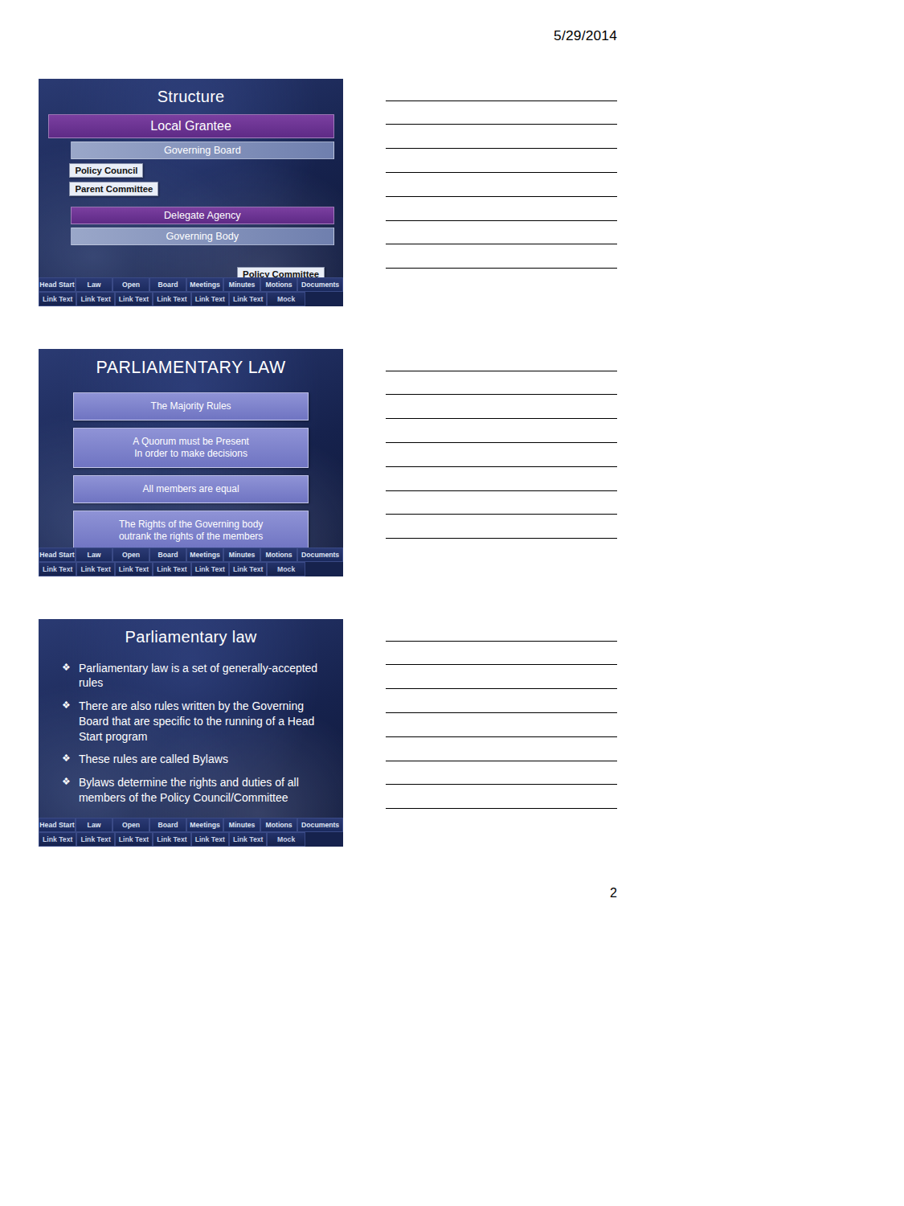5/29/2014
Structure
Local Grantee
Governing Board
Policy Council
Parent Committee
Delegate Agency
Governing Body
Policy Committee
Parent Committee
Head Start
Law
Open
Board
Meetings
Minutes
Motions
Documents
Link Text
Link Text
Link Text
Link Text
Link Text
Link Text
Mock
PARLIAMENTARY LAW
The Majority Rules
A Quorum must be Present
In order to make decisions
All members are equal
The Rights of the Governing body
outrank the rights of the members
Head Start
Law
Open
Board
Meetings
Minutes
Motions
Documents
Link Text
Link Text
Link Text
Link Text
Link Text
Link Text
Mock
Parliamentary law
Parliamentary law is a set of generally-accepted rules
There are also rules written by the Governing Board that are specific to the running of a Head Start program
These rules are called Bylaws
Bylaws determine the rights and duties of all members of the Policy Council/Committee
Head Start
Law
Open
Board
Meetings
Minutes
Motions
Documents
Link Text
Link Text
Link Text
Link Text
Link Text
Link Text
Mock
2